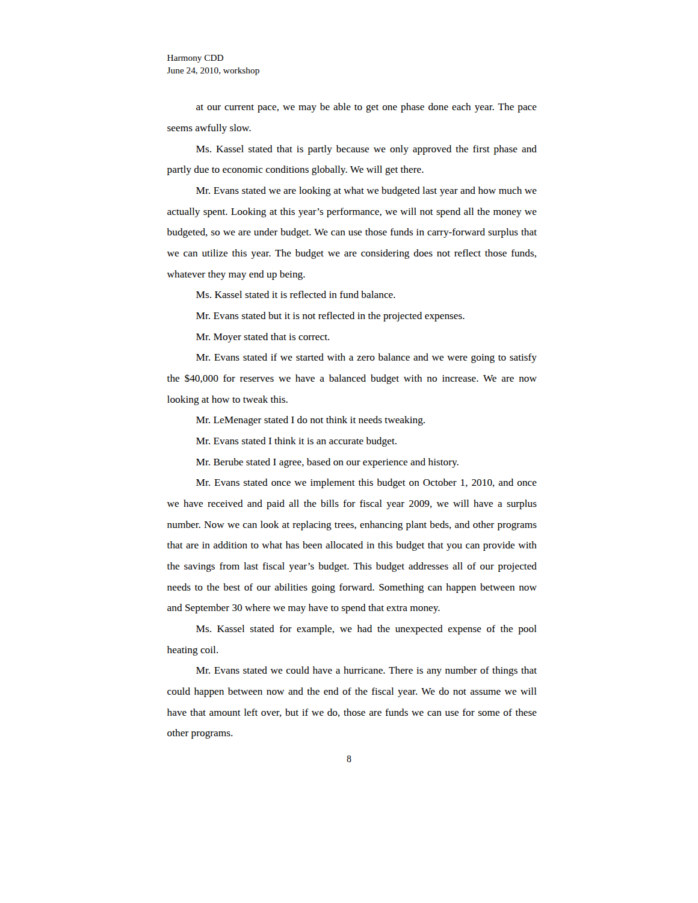Harmony CDD
June 24, 2010, workshop
at our current pace, we may be able to get one phase done each year. The pace seems awfully slow.
Ms. Kassel stated that is partly because we only approved the first phase and partly due to economic conditions globally. We will get there.
Mr. Evans stated we are looking at what we budgeted last year and how much we actually spent. Looking at this year’s performance, we will not spend all the money we budgeted, so we are under budget. We can use those funds in carry-forward surplus that we can utilize this year. The budget we are considering does not reflect those funds, whatever they may end up being.
Ms. Kassel stated it is reflected in fund balance.
Mr. Evans stated but it is not reflected in the projected expenses.
Mr. Moyer stated that is correct.
Mr. Evans stated if we started with a zero balance and we were going to satisfy the $40,000 for reserves we have a balanced budget with no increase. We are now looking at how to tweak this.
Mr. LeMenager stated I do not think it needs tweaking.
Mr. Evans stated I think it is an accurate budget.
Mr. Berube stated I agree, based on our experience and history.
Mr. Evans stated once we implement this budget on October 1, 2010, and once we have received and paid all the bills for fiscal year 2009, we will have a surplus number. Now we can look at replacing trees, enhancing plant beds, and other programs that are in addition to what has been allocated in this budget that you can provide with the savings from last fiscal year’s budget. This budget addresses all of our projected needs to the best of our abilities going forward. Something can happen between now and September 30 where we may have to spend that extra money.
Ms. Kassel stated for example, we had the unexpected expense of the pool heating coil.
Mr. Evans stated we could have a hurricane. There is any number of things that could happen between now and the end of the fiscal year. We do not assume we will have that amount left over, but if we do, those are funds we can use for some of these other programs.
8